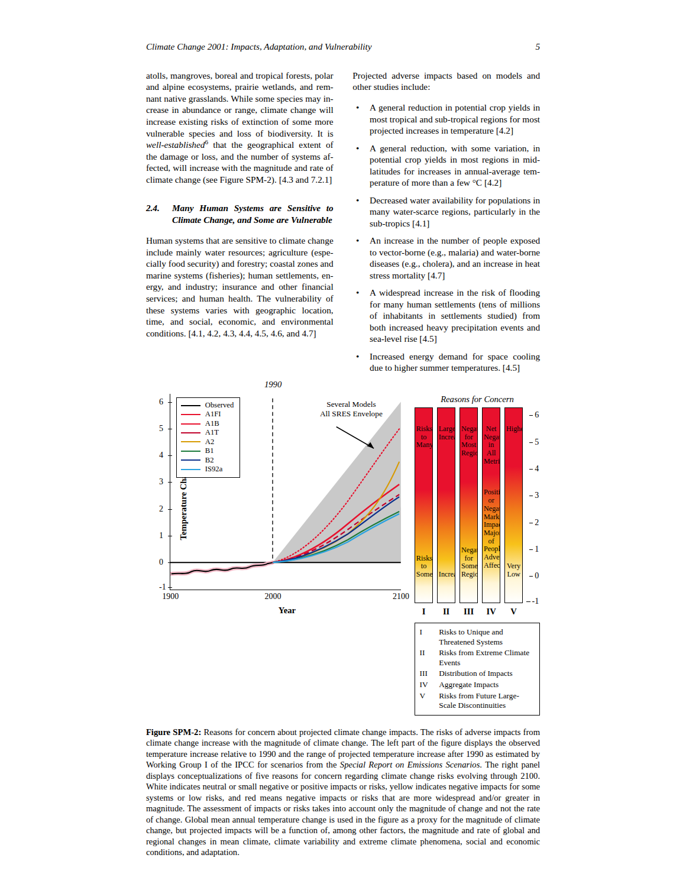Climate Change 2001: Impacts, Adaptation, and Vulnerability 5
atolls, mangroves, boreal and tropical forests, polar and alpine ecosystems, prairie wetlands, and remnant native grasslands. While some species may increase in abundance or range, climate change will increase existing risks of extinction of some more vulnerable species and loss of biodiversity. It is well-established6 that the geographical extent of the damage or loss, and the number of systems affected, will increase with the magnitude and rate of climate change (see Figure SPM-2). [4.3 and 7.2.1]
2.4. Many Human Systems are Sensitive to Climate Change, and Some are Vulnerable
Human systems that are sensitive to climate change include mainly water resources; agriculture (especially food security) and forestry; coastal zones and marine systems (fisheries); human settlements, energy, and industry; insurance and other financial services; and human health. The vulnerability of these systems varies with geographic location, time, and social, economic, and environmental conditions. [4.1, 4.2, 4.3, 4.4, 4.5, 4.6, and 4.7]
Projected adverse impacts based on models and other studies include:
A general reduction in potential crop yields in most tropical and sub-tropical regions for most projected increases in temperature [4.2]
A general reduction, with some variation, in potential crop yields in most regions in mid-latitudes for increases in annual-average temperature of more than a few °C [4.2]
Decreased water availability for populations in many water-scarce regions, particularly in the sub-tropics [4.1]
An increase in the number of people exposed to vector-borne (e.g., malaria) and water-borne diseases (e.g., cholera), and an increase in heat stress mortality [4.7]
A widespread increase in the risk of flooding for many human settlements (tens of millions of inhabitants in settlements studied) from both increased heavy precipitation events and sea-level rise [4.5]
Increased energy demand for space cooling due to higher summer temperatures. [4.5]
1990
Temperature Change (°C)
6
5
4
3
2
1
0
-1
1900
2000
2100
Observed
A1FI
A1B
A1T
A2
B1
B2
IS92a
Several Models
All SRES Envelope
Year
Reasons for Concern
Risks to
Many
Risks to
Some
Large
Increase
Increase
Negative
for Most
Regions
Negative
for Some
Regions
Net
Negative
in All
Metrics
Positive
or
Negative
Market
Impacts;
Majority
of People
Adversely
Affected
Higher
Very
Low
6
5
4
3
2
1
0
-1
I
II
III
IV
V
| I | Risks to Unique and Threatened Systems |
| II | Risks from Extreme Climate Events |
| III | Distribution of Impacts |
| IV | Aggregate Impacts |
| V | Risks from Future Large-Scale Discontinuities |
Figure SPM-2: Reasons for concern about projected climate change impacts. The risks of adverse impacts from climate change increase with the magnitude of climate change. The left part of the figure displays the observed temperature increase relative to 1990 and the range of projected temperature increase after 1990 as estimated by Working Group I of the IPCC for scenarios from the Special Report on Emissions Scenarios. The right panel displays conceptualizations of five reasons for concern regarding climate change risks evolving through 2100. White indicates neutral or small negative or positive impacts or risks, yellow indicates negative impacts for some systems or low risks, and red means negative impacts or risks that are more widespread and/or greater in magnitude. The assessment of impacts or risks takes into account only the magnitude of change and not the rate of change. Global mean annual temperature change is used in the figure as a proxy for the magnitude of climate change, but projected impacts will be a function of, among other factors, the magnitude and rate of global and regional changes in mean climate, climate variability and extreme climate phenomena, social and economic conditions, and adaptation.